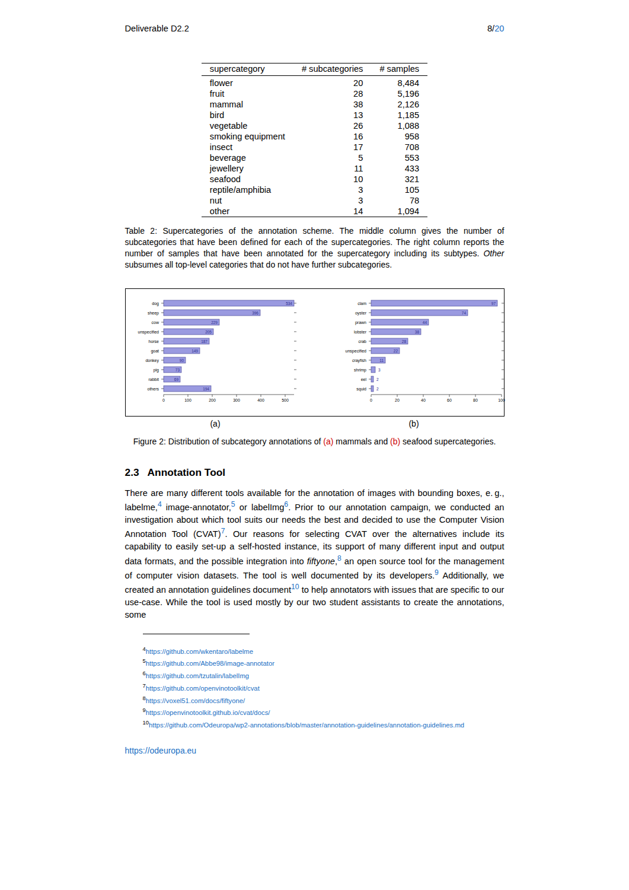Deliverable D2.2
8/20
| supercategory | # subcategories | # samples |
| --- | --- | --- |
| flower | 20 | 8,484 |
| fruit | 28 | 5,196 |
| mammal | 38 | 2,126 |
| bird | 13 | 1,185 |
| vegetable | 26 | 1,088 |
| smoking equipment | 16 | 958 |
| insect | 17 | 708 |
| beverage | 5 | 553 |
| jewellery | 11 | 433 |
| seafood | 10 | 321 |
| reptile/amphibia | 3 | 105 |
| nut | 3 | 78 |
| other | 14 | 1,094 |
Table 2: Supercategories of the annotation scheme. The middle column gives the number of subcategories that have been defined for each of the supercategories. The right column reports the number of samples that have been annotated for the supercategory including its subtypes. Other subsumes all top-level categories that do not have further subcategories.
dog sheep cow unspecified horse goat donkey pig rabbit others 534 396 229 205 187 149 90 73 69 194 0 100 200 300 400 500
clam oyster prawn lobster crab unspecified crayfish shrimp eel squid 97 74 44 38 28 22 11 3 2 2 0 20 40 60 80 100
(a)
(b)
Figure 2: Distribution of subcategory annotations of (a) mammals and (b) seafood supercategories.
2.3 Annotation Tool
There are many different tools available for the annotation of images with bounding boxes, e. g., labelme,4 image-annotator,5 or labelImg6. Prior to our annotation campaign, we conducted an investigation about which tool suits our needs the best and decided to use the Computer Vision Annotation Tool (CVAT)7. Our reasons for selecting CVAT over the alternatives include its capability to easily set-up a self-hosted instance, its support of many different input and output data formats, and the possible integration into fiftyone,8 an open source tool for the management of computer vision datasets. The tool is well documented by its developers.9 Additionally, we created an annotation guidelines document10 to help annotators with issues that are specific to our use-case. While the tool is used mostly by our two student assistants to create the annotations, some
4https://github.com/wkentaro/labelme
5https://github.com/Abbe98/image-annotator
6https://github.com/tzutalin/labelImg
7https://github.com/openvinotoolkit/cvat
8https://voxel51.com/docs/fiftyone/
9https://openvinotoolkit.github.io/cvat/docs/
10https://github.com/Odeuropa/wp2-annotations/blob/master/annotation-guidelines/annotation-guidelines.md
https://odeuropa.eu